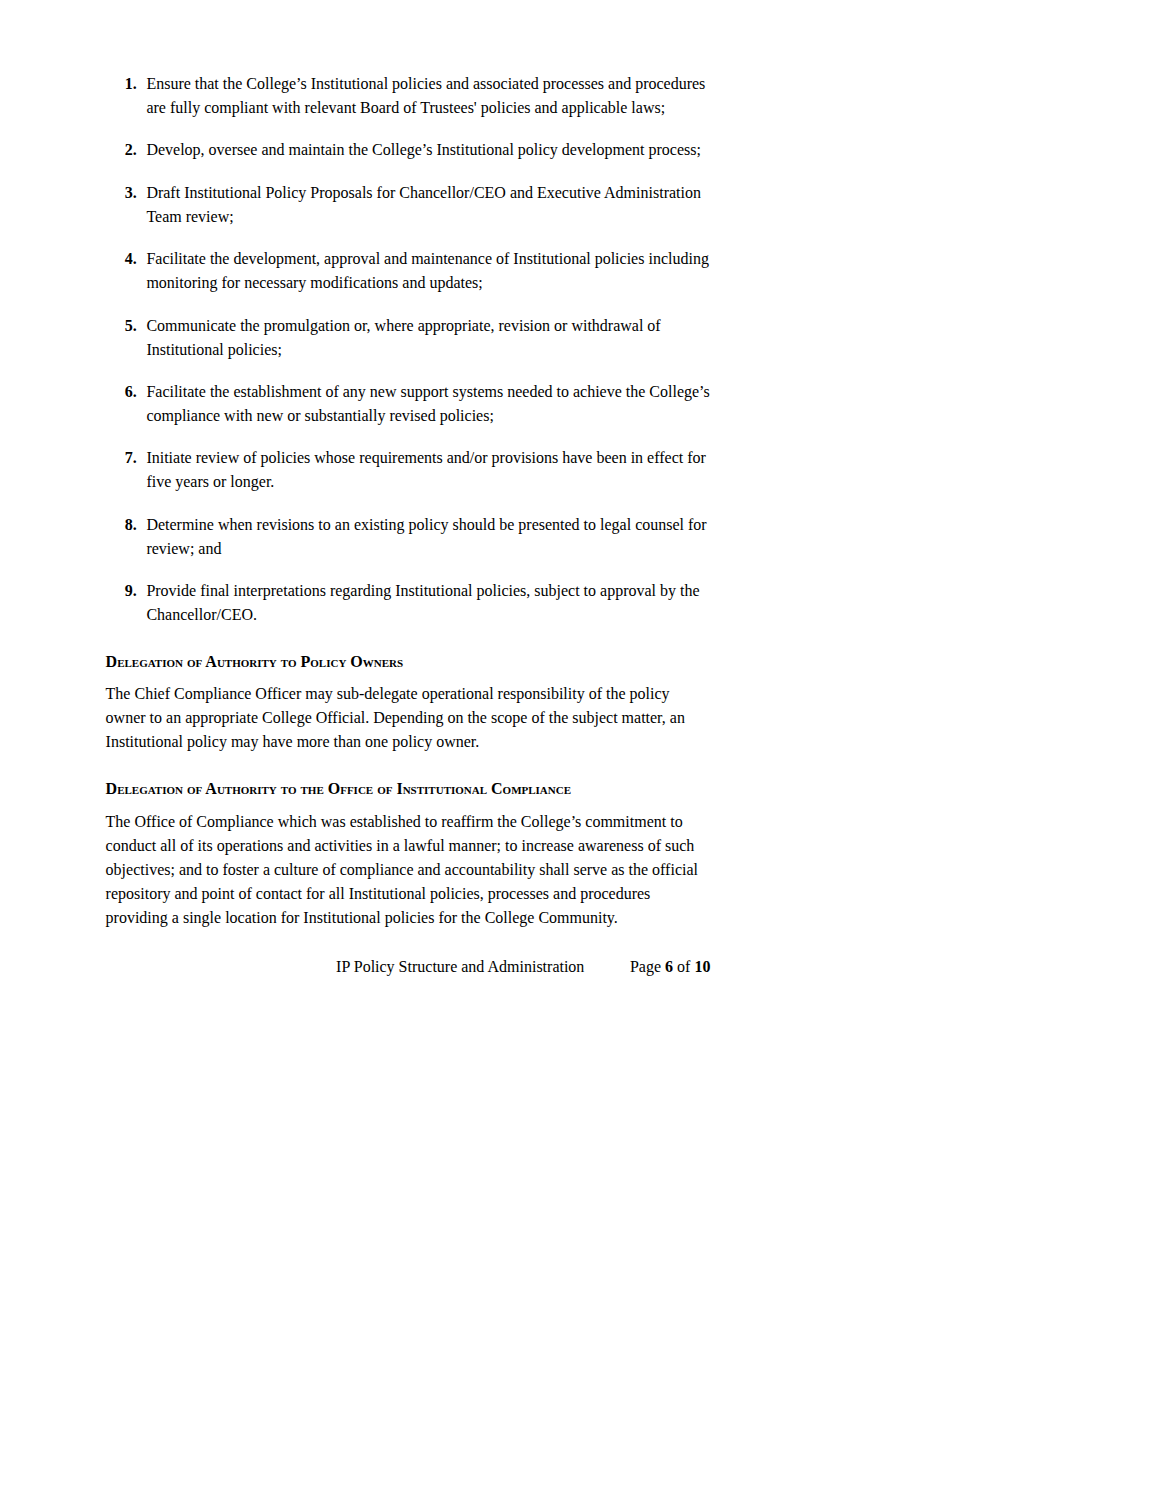Ensure that the College’s Institutional policies and associated processes and procedures are fully compliant with relevant Board of Trustees' policies and applicable laws;
Develop, oversee and maintain the College’s Institutional policy development process;
Draft Institutional Policy Proposals for Chancellor/CEO and Executive Administration Team review;
Facilitate the development, approval and maintenance of Institutional policies including monitoring for necessary modifications and updates;
Communicate the promulgation or, where appropriate, revision or withdrawal of Institutional policies;
Facilitate the establishment of any new support systems needed to achieve the College’s compliance with new or substantially revised policies;
Initiate review of policies whose requirements and/or provisions have been in effect for five years or longer.
Determine when revisions to an existing policy should be presented to legal counsel for review; and
Provide final interpretations regarding Institutional policies, subject to approval by the Chancellor/CEO.
Delegation of Authority to Policy Owners
The Chief Compliance Officer may sub-delegate operational responsibility of the policy owner to an appropriate College Official. Depending on the scope of the subject matter, an Institutional policy may have more than one policy owner.
Delegation of Authority to the Office of Institutional Compliance
The Office of Compliance which was established to reaffirm the College’s commitment to conduct all of its operations and activities in a lawful manner; to increase awareness of such objectives; and to foster a culture of compliance and accountability shall serve as the official repository and point of contact for all Institutional policies, processes and procedures providing a single location for Institutional policies for the College Community.
IP Policy Structure and Administration Page 6 of 10